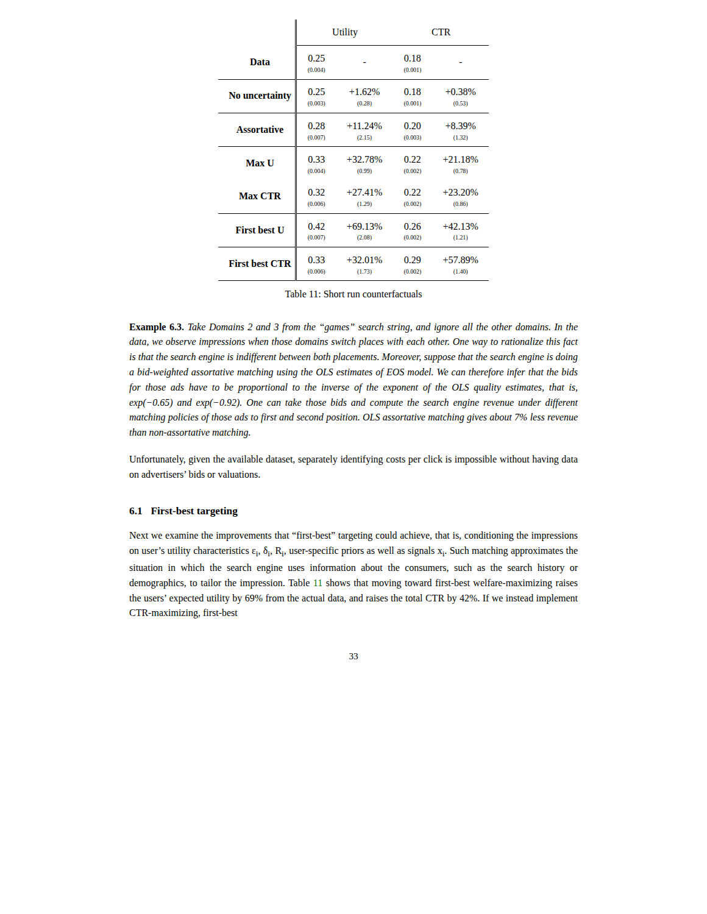| | Utility | CTR |
| --- | --- | --- |
| Data | 0.25 (0.004) | - | 0.18 (0.001) | - |
| No uncertainty | 0.25 (0.003) | +1.62% (0.28) | 0.18 (0.001) | +0.38% (0.53) |
| Assortative | 0.28 (0.007) | +11.24% (2.15) | 0.20 (0.003) | +8.39% (1.32) |
| Max U | 0.33 (0.004) | +32.78% (0.99) | 0.22 (0.002) | +21.18% (0.78) |
| Max CTR | 0.32 (0.006) | +27.41% (1.29) | 0.22 (0.002) | +23.20% (0.86) |
| First best U | 0.42 (0.007) | +69.13% (2.08) | 0.26 (0.002) | +42.13% (1.21) |
| First best CTR | 0.33 (0.006) | +32.01% (1.73) | 0.29 (0.002) | +57.89% (1.40) |
Table 11: Short run counterfactuals
Example 6.3. Take Domains 2 and 3 from the “games” search string, and ignore all the other domains. In the data, we observe impressions when those domains switch places with each other. One way to rationalize this fact is that the search engine is indifferent between both placements. Moreover, suppose that the search engine is doing a bid-weighted assortative matching using the OLS estimates of EOS model. We can therefore infer that the bids for those ads have to be proportional to the inverse of the exponent of the OLS quality estimates, that is, exp(−0.65) and exp(−0.92). One can take those bids and compute the search engine revenue under different matching policies of those ads to first and second position. OLS assortative matching gives about 7% less revenue than non-assortative matching.
Unfortunately, given the available dataset, separately identifying costs per click is impossible without having data on advertisers’ bids or valuations.
6.1 First-best targeting
Next we examine the improvements that “first-best” targeting could achieve, that is, conditioning the impressions on user’s utility characteristics εi, δi, Ri, user-specific priors as well as signals xi. Such matching approximates the situation in which the search engine uses information about the consumers, such as the search history or demographics, to tailor the impression. Table 11 shows that moving toward first-best welfare-maximizing raises the users’ expected utility by 69% from the actual data, and raises the total CTR by 42%. If we instead implement CTR-maximizing, first-best
33